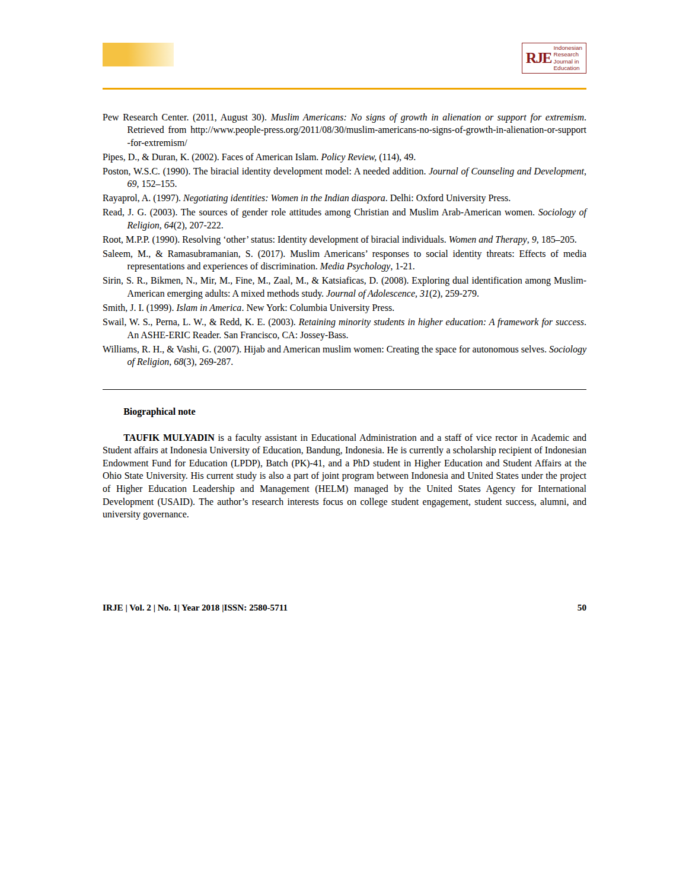RJE Indonesian
Research
Journal in
Education
Pew Research Center. (2011, August 30). Muslim Americans: No signs of growth in alienation or support for extremism. Retrieved from http://www.people-press.org/2011/08/30/muslim-americans-no-signs-of-growth-in-alienation-or-support-for-extremism/
Pipes, D., & Duran, K. (2002). Faces of American Islam. Policy Review, (114), 49.
Poston, W.S.C. (1990). The biracial identity development model: A needed addition. Journal of Counseling and Development, 69, 152–155.
Rayaprol, A. (1997). Negotiating identities: Women in the Indian diaspora. Delhi: Oxford University Press.
Read, J. G. (2003). The sources of gender role attitudes among Christian and Muslim Arab-American women. Sociology of Religion, 64(2), 207-222.
Root, M.P.P. (1990). Resolving ‘other’ status: Identity development of biracial individuals. Women and Therapy, 9, 185–205.
Saleem, M., & Ramasubramanian, S. (2017). Muslim Americans’ responses to social identity threats: Effects of media representations and experiences of discrimination. Media Psychology, 1-21.
Sirin, S. R., Bikmen, N., Mir, M., Fine, M., Zaal, M., & Katsiaficas, D. (2008). Exploring dual identification among Muslim-American emerging adults: A mixed methods study. Journal of Adolescence, 31(2), 259-279.
Smith, J. I. (1999). Islam in America. New York: Columbia University Press.
Swail, W. S., Perna, L. W., & Redd, K. E. (2003). Retaining minority students in higher education: A framework for success. An ASHE-ERIC Reader. San Francisco, CA: Jossey-Bass.
Williams, R. H., & Vashi, G. (2007). Hijab and American muslim women: Creating the space for autonomous selves. Sociology of Religion, 68(3), 269-287.
Biographical note
TAUFIK MULYADIN is a faculty assistant in Educational Administration and a staff of vice rector in Academic and Student affairs at Indonesia University of Education, Bandung, Indonesia. He is currently a scholarship recipient of Indonesian Endowment Fund for Education (LPDP), Batch (PK)-41, and a PhD student in Higher Education and Student Affairs at the Ohio State University. His current study is also a part of joint program between Indonesia and United States under the project of Higher Education Leadership and Management (HELM) managed by the United States Agency for International Development (USAID). The author’s research interests focus on college student engagement, student success, alumni, and university governance.
IRJE | Vol. 2 | No. 1| Year 2018 |ISSN: 2580-5711 50